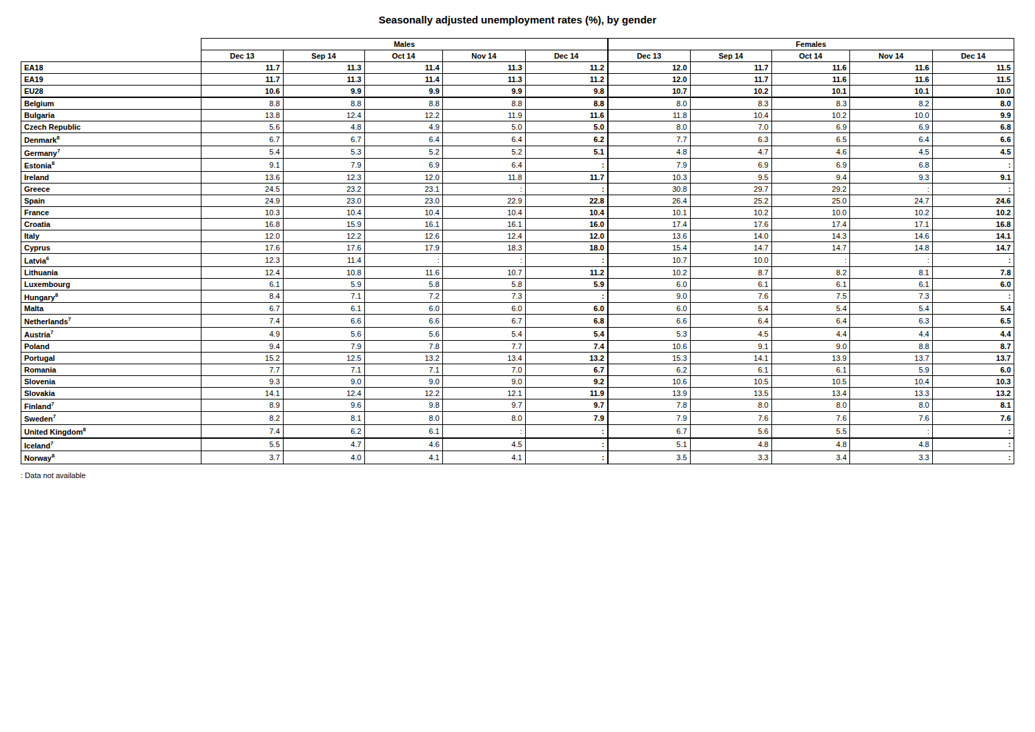Seasonally adjusted unemployment rates (%), by gender
| | Males | Females |
| --- | --- | --- |
| Dec 13 | Sep 14 | Oct 14 | Nov 14 | Dec 14 | Dec 13 | Sep 14 | Oct 14 | Nov 14 | Dec 14 |
| EA18 | 11.7 | 11.3 | 11.4 | 11.3 | 11.2 | 12.0 | 11.7 | 11.6 | 11.6 | 11.5 |
| EA19 | 11.7 | 11.3 | 11.4 | 11.3 | 11.2 | 12.0 | 11.7 | 11.6 | 11.6 | 11.5 |
| EU28 | 10.6 | 9.9 | 9.9 | 9.9 | 9.8 | 10.7 | 10.2 | 10.1 | 10.1 | 10.0 |
| Belgium | 8.8 | 8.8 | 8.8 | 8.8 | 8.8 | 8.0 | 8.3 | 8.3 | 8.2 | 8.0 |
| Bulgaria | 13.8 | 12.4 | 12.2 | 11.9 | 11.6 | 11.8 | 10.4 | 10.2 | 10.0 | 9.9 |
| Czech Republic | 5.6 | 4.8 | 4.9 | 5.0 | 5.0 | 8.0 | 7.0 | 6.9 | 6.9 | 6.8 |
| Denmark 8 | 6.7 | 6.7 | 6.4 | 6.4 | 6.2 | 7.7 | 6.3 | 6.5 | 6.4 | 6.6 |
| Germany 7 | 5.4 | 5.3 | 5.2 | 5.2 | 5.1 | 4.8 | 4.7 | 4.6 | 4.5 | 4.5 |
| Estonia 8 | 9.1 | 7.9 | 6.9 | 6.4 | : | 7.9 | 6.9 | 6.9 | 6.8 | : |
| Ireland | 13.6 | 12.3 | 12.0 | 11.8 | 11.7 | 10.3 | 9.5 | 9.4 | 9.3 | 9.1 |
| Greece | 24.5 | 23.2 | 23.1 | : | : | 30.8 | 29.7 | 29.2 | : | : |
| Spain | 24.9 | 23.0 | 23.0 | 22.9 | 22.8 | 26.4 | 25.2 | 25.0 | 24.7 | 24.6 |
| France | 10.3 | 10.4 | 10.4 | 10.4 | 10.4 | 10.1 | 10.2 | 10.0 | 10.2 | 10.2 |
| Croatia | 16.8 | 15.9 | 16.1 | 16.1 | 16.0 | 17.4 | 17.6 | 17.4 | 17.1 | 16.8 |
| Italy | 12.0 | 12.2 | 12.6 | 12.4 | 12.0 | 13.6 | 14.0 | 14.3 | 14.6 | 14.1 |
| Cyprus | 17.6 | 17.6 | 17.9 | 18.3 | 18.0 | 15.4 | 14.7 | 14.7 | 14.8 | 14.7 |
| Latvia 6 | 12.3 | 11.4 | : | : | : | 10.7 | 10.0 | : | : | : |
| Lithuania | 12.4 | 10.8 | 11.6 | 10.7 | 11.2 | 10.2 | 8.7 | 8.2 | 8.1 | 7.8 |
| Luxembourg | 6.1 | 5.9 | 5.8 | 5.8 | 5.9 | 6.0 | 6.1 | 6.1 | 6.1 | 6.0 |
| Hungary 8 | 8.4 | 7.1 | 7.2 | 7.3 | : | 9.0 | 7.6 | 7.5 | 7.3 | : |
| Malta | 6.7 | 6.1 | 6.0 | 6.0 | 6.0 | 6.0 | 5.4 | 5.4 | 5.4 | 5.4 |
| Netherlands 7 | 7.4 | 6.6 | 6.6 | 6.7 | 6.8 | 6.6 | 6.4 | 6.4 | 6.3 | 6.5 |
| Austria 7 | 4.9 | 5.6 | 5.6 | 5.4 | 5.4 | 5.3 | 4.5 | 4.4 | 4.4 | 4.4 |
| Poland | 9.4 | 7.9 | 7.8 | 7.7 | 7.4 | 10.6 | 9.1 | 9.0 | 8.8 | 8.7 |
| Portugal | 15.2 | 12.5 | 13.2 | 13.4 | 13.2 | 15.3 | 14.1 | 13.9 | 13.7 | 13.7 |
| Romania | 7.7 | 7.1 | 7.1 | 7.0 | 6.7 | 6.2 | 6.1 | 6.1 | 5.9 | 6.0 |
| Slovenia | 9.3 | 9.0 | 9.0 | 9.0 | 9.2 | 10.6 | 10.5 | 10.5 | 10.4 | 10.3 |
| Slovakia | 14.1 | 12.4 | 12.2 | 12.1 | 11.9 | 13.9 | 13.5 | 13.4 | 13.3 | 13.2 |
| Finland 7 | 8.9 | 9.6 | 9.8 | 9.7 | 9.7 | 7.8 | 8.0 | 8.0 | 8.0 | 8.1 |
| Sweden 7 | 8.2 | 8.1 | 8.0 | 8.0 | 7.9 | 7.9 | 7.6 | 7.6 | 7.6 | 7.6 |
| United Kingdom 8 | 7.4 | 6.2 | 6.1 | : | : | 6.7 | 5.6 | 5.5 | : | : |
| Iceland 7 | 5.5 | 4.7 | 4.6 | 4.5 | : | 5.1 | 4.8 | 4.8 | 4.8 | : |
| Norway 8 | 3.7 | 4.0 | 4.1 | 4.1 | : | 3.5 | 3.3 | 3.4 | 3.3 | : |
: Data not available